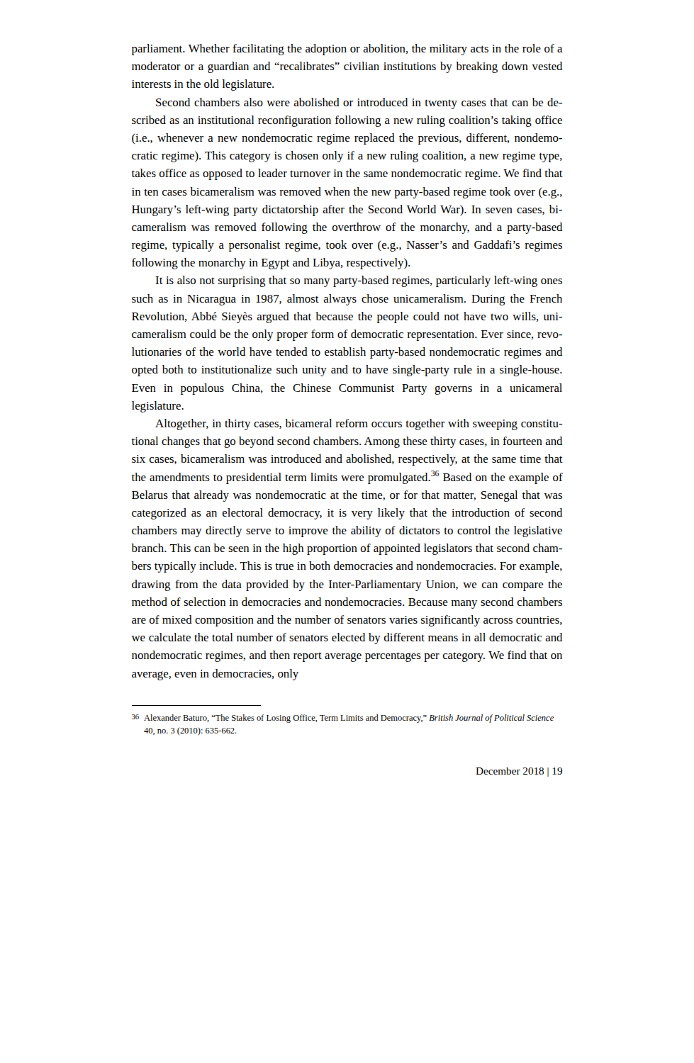parliament. Whether facilitating the adoption or abolition, the military acts in the role of a moderator or a guardian and “recalibrates” civilian institutions by breaking down vested interests in the old legislature.
Second chambers also were abolished or introduced in twenty cases that can be described as an institutional reconfiguration following a new ruling coalition’s taking office (i.e., whenever a new nondemocratic regime replaced the previous, different, nondemocratic regime). This category is chosen only if a new ruling coalition, a new regime type, takes office as opposed to leader turnover in the same nondemocratic regime. We find that in ten cases bicameralism was removed when the new party-based regime took over (e.g., Hungary’s left-wing party dictatorship after the Second World War). In seven cases, bicameralism was removed following the overthrow of the monarchy, and a party-based regime, typically a personalist regime, took over (e.g., Nasser’s and Gaddafi’s regimes following the monarchy in Egypt and Libya, respectively).
It is also not surprising that so many party-based regimes, particularly left-wing ones such as in Nicaragua in 1987, almost always chose unicameralism. During the French Revolution, Abbé Sieyès argued that because the people could not have two wills, unicameralism could be the only proper form of democratic representation. Ever since, revolutionaries of the world have tended to establish party-based nondemocratic regimes and opted both to institutionalize such unity and to have single-party rule in a single-house. Even in populous China, the Chinese Communist Party governs in a unicameral legislature.
Altogether, in thirty cases, bicameral reform occurs together with sweeping constitutional changes that go beyond second chambers. Among these thirty cases, in fourteen and six cases, bicameralism was introduced and abolished, respectively, at the same time that the amendments to presidential term limits were promulgated.36 Based on the example of Belarus that already was nondemocratic at the time, or for that matter, Senegal that was categorized as an electoral democracy, it is very likely that the introduction of second chambers may directly serve to improve the ability of dictators to control the legislative branch. This can be seen in the high proportion of appointed legislators that second chambers typically include. This is true in both democracies and nondemocracies. For example, drawing from the data provided by the Inter-Parliamentary Union, we can compare the method of selection in democracies and nondemocracies. Because many second chambers are of mixed composition and the number of senators varies significantly across countries, we calculate the total number of senators elected by different means in all democratic and nondemocratic regimes, and then report average percentages per category. We find that on average, even in democracies, only
36 Alexander Baturo, “The Stakes of Losing Office, Term Limits and Democracy,” British Journal of Political Science 40, no. 3 (2010): 635-662.
December 2018 | 19